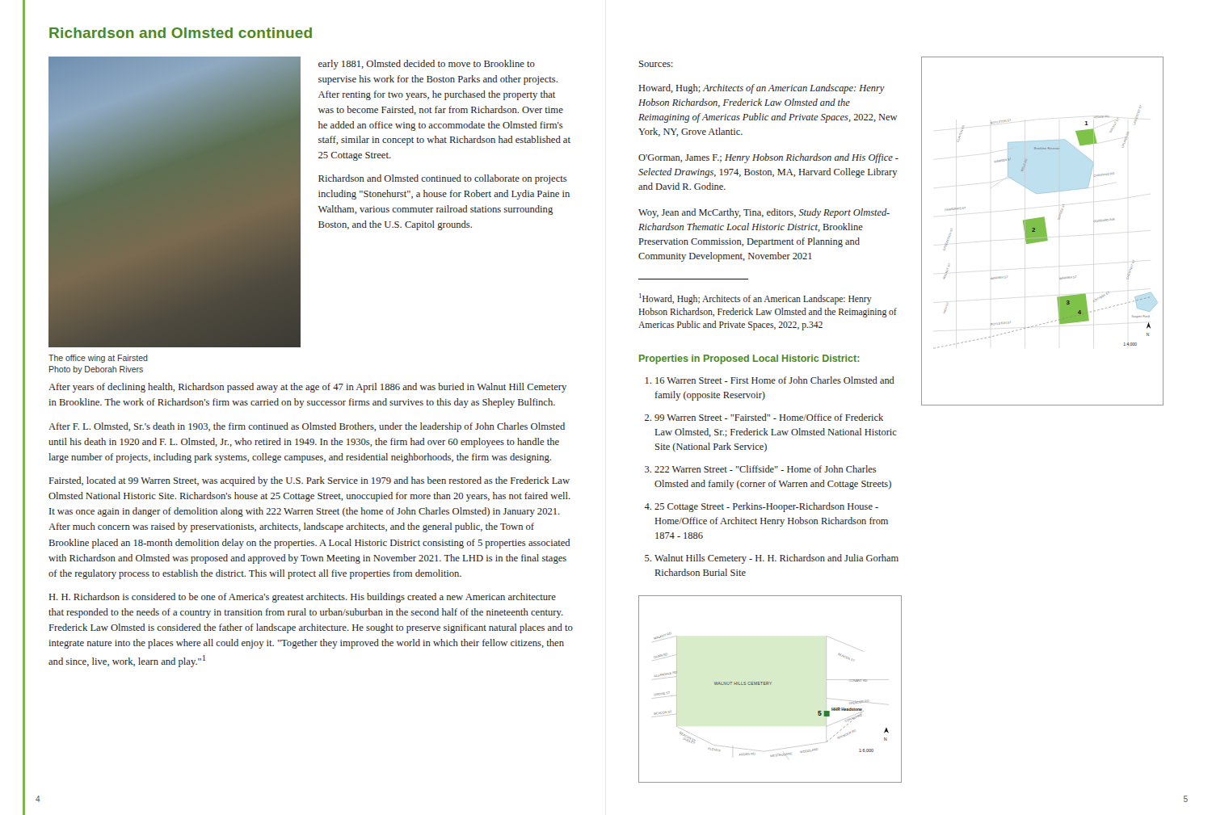Richardson and Olmsted continued
The office wing at Fairsted
Photo by Deborah Rivers
early 1881, Olmsted decided to move to Brookline to supervise his work for the Boston Parks and other projects. After renting for two years, he purchased the property that was to become Fairsted, not far from Richardson. Over time he added an office wing to accommodate the Olmsted firm's staff, similar in concept to what Richardson had established at 25 Cottage Street.
Richardson and Olmsted continued to collaborate on projects including "Stonehurst", a house for Robert and Lydia Paine in Waltham, various commuter railroad stations surrounding Boston, and the U.S. Capitol grounds.
After years of declining health, Richardson passed away at the age of 47 in April 1886 and was buried in Walnut Hill Cemetery in Brookline. The work of Richardson's firm was carried on by successor firms and survives to this day as Shepley Bulfinch.
After F. L. Olmsted, Sr.'s death in 1903, the firm continued as Olmsted Brothers, under the leadership of John Charles Olmsted until his death in 1920 and F. L. Olmsted, Jr., who retired in 1949. In the 1930s, the firm had over 60 employees to handle the large number of projects, including park systems, college campuses, and residential neighborhoods, the firm was designing.
Fairsted, located at 99 Warren Street, was acquired by the U.S. Park Service in 1979 and has been restored as the Frederick Law Olmsted National Historic Site. Richardson's house at 25 Cottage Street, unoccupied for more than 20 years, has not faired well. It was once again in danger of demolition along with 222 Warren Street (the home of John Charles Olmsted) in January 2021. After much concern was raised by preservationists, architects, landscape architects, and the general public, the Town of Brookline placed an 18-month demolition delay on the properties. A Local Historic District consisting of 5 properties associated with Richardson and Olmsted was proposed and approved by Town Meeting in November 2021. The LHD is in the final stages of the regulatory process to establish the district. This will protect all five properties from demolition.
H. H. Richardson is considered to be one of America's greatest architects. His buildings created a new American architecture that responded to the needs of a country in transition from rural to urban/suburban in the second half of the nineteenth century. Frederick Law Olmsted is considered the father of landscape architecture. He sought to preserve significant natural places and to integrate nature into the places where all could enjoy it. "Together they improved the world in which their fellow citizens, then and since, live, work, learn and play."1
4
Sources:
Howard, Hugh; Architects of an American Landscape: Henry Hobson Richardson, Frederick Law Olmsted and the Reimagining of Americas Public and Private Spaces, 2022, New York, NY, Grove Atlantic.
O'Gorman, James F.; Henry Hobson Richardson and His Office - Selected Drawings, 1974, Boston, MA, Harvard College Library and David R. Godine.
Woy, Jean and McCarthy, Tina, editors, Study Report Olmsted-Richardson Thematic Local Historic District, Brookline Preservation Commission, Department of Planning and Community Development, November 2021
1Howard, Hugh; Architects of an American Landscape: Henry Hobson Richardson, Frederick Law Olmsted and the Reimagining of Americas Public and Private Spaces, 2022, p.342
Properties in Proposed Local Historic District:
16 Warren Street - First Home of John Charles Olmsted and family (opposite Reservoir)
99 Warren Street - "Fairsted" - Home/Office of Frederick Law Olmsted, Sr.; Frederick Law Olmsted National Historic Site (National Park Service)
222 Warren Street - "Cliffside" - Home of John Charles Olmsted and family (corner of Warren and Cottage Streets)
25 Cottage Street - Perkins-Hooper-Richardson House - Home/Office of Architect Henry Hobson Richardson from 1874 - 1886
Walnut Hills Cemetery - H. H. Richardson and Julia Gorham Richardson Burial Site
HHR Headstone 5 WALNUT HILLS CEMETERY WALNUT RD DUNN RD ALLANDALE RD GROVE ST BEACON ST DUDLEY PLOVER ARDEN RD WESTBOURNE WOODLAND SPENCER RD CONANT RD SPENCER RD CONANT RD BEACON ST BEACON ST N 1:6,000
Brookline Reservoir Sargent Pond 1 2 3 4 BOYLSTON ST HEDGE RD LEICESTER ST WALNUT ST UPLAND RD CLINTON RD WARREN ST WELD RD CHANNING RD FAIRBANKS ST DUPREE ST GODDARD AVE GREENOUGH ST WALNUT ST WARREN ST WARREN ST COTTAGE ST CHESTNUT ST HIGH ST BOYLSTON ST N 1:4,000
5